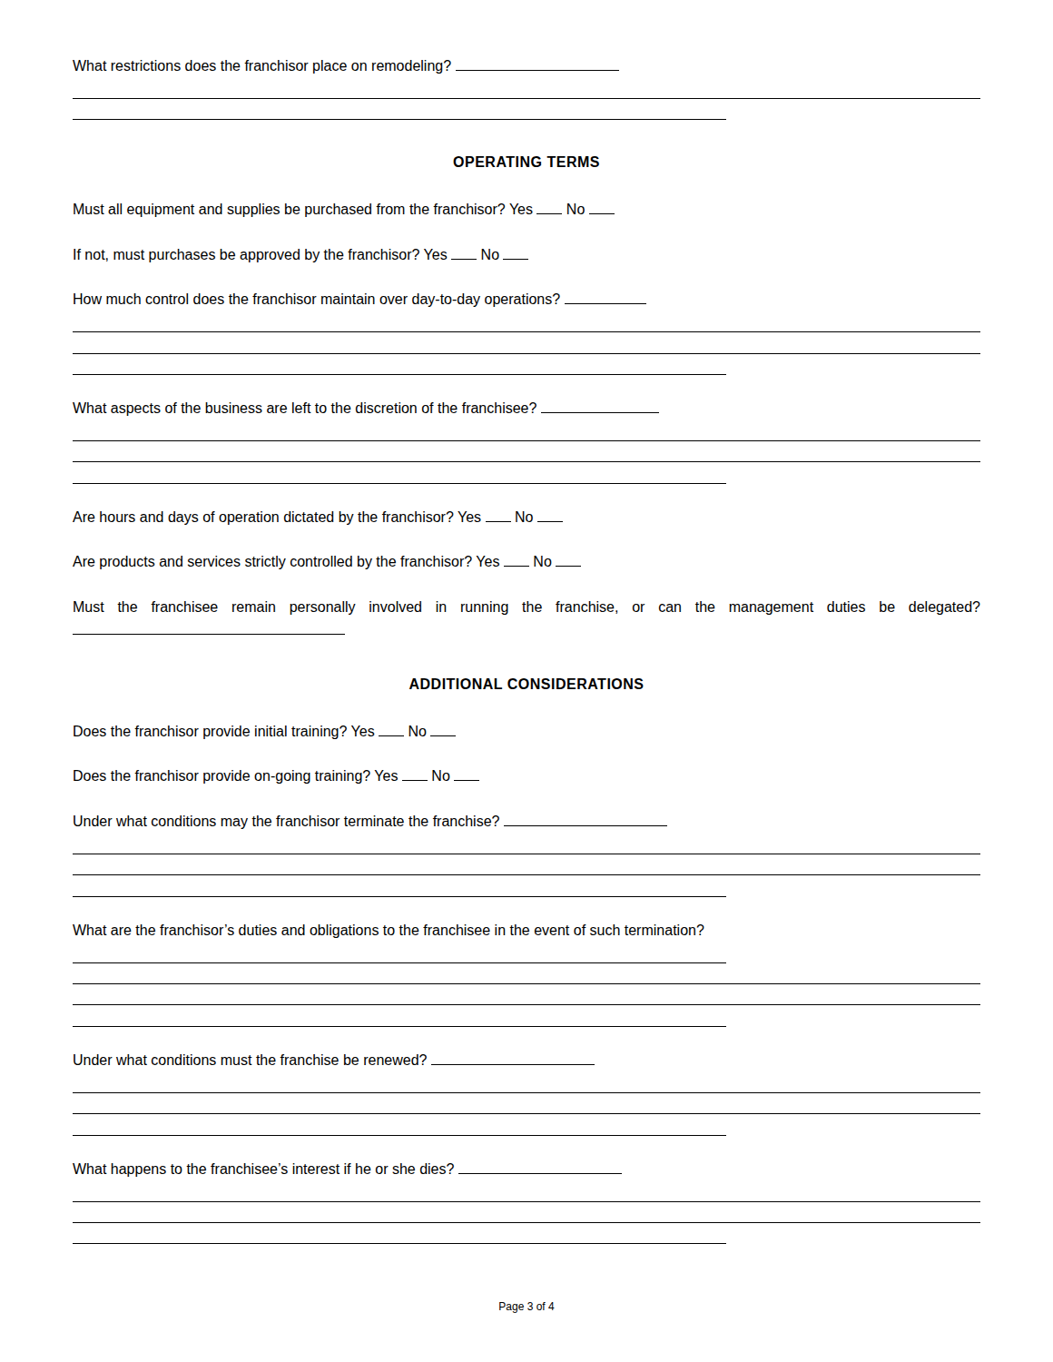What restrictions does the franchisor place on remodeling?
OPERATING TERMS
Must all equipment and supplies be purchased from the franchisor? Yes No
If not, must purchases be approved by the franchisor? Yes No
How much control does the franchisor maintain over day-to-day operations?
What aspects of the business are left to the discretion of the franchisee?
Are hours and days of operation dictated by the franchisor? Yes No
Are products and services strictly controlled by the franchisor? Yes No
Must the franchisee remain personally involved in running the franchise, or can the management duties be delegated?
ADDITIONAL CONSIDERATIONS
Does the franchisor provide initial training? Yes No
Does the franchisor provide on-going training? Yes No
Under what conditions may the franchisor terminate the franchise?
What are the franchisor’s duties and obligations to the franchisee in the event of such termination?
Under what conditions must the franchise be renewed?
What happens to the franchisee’s interest if he or she dies?
Page 3 of 4